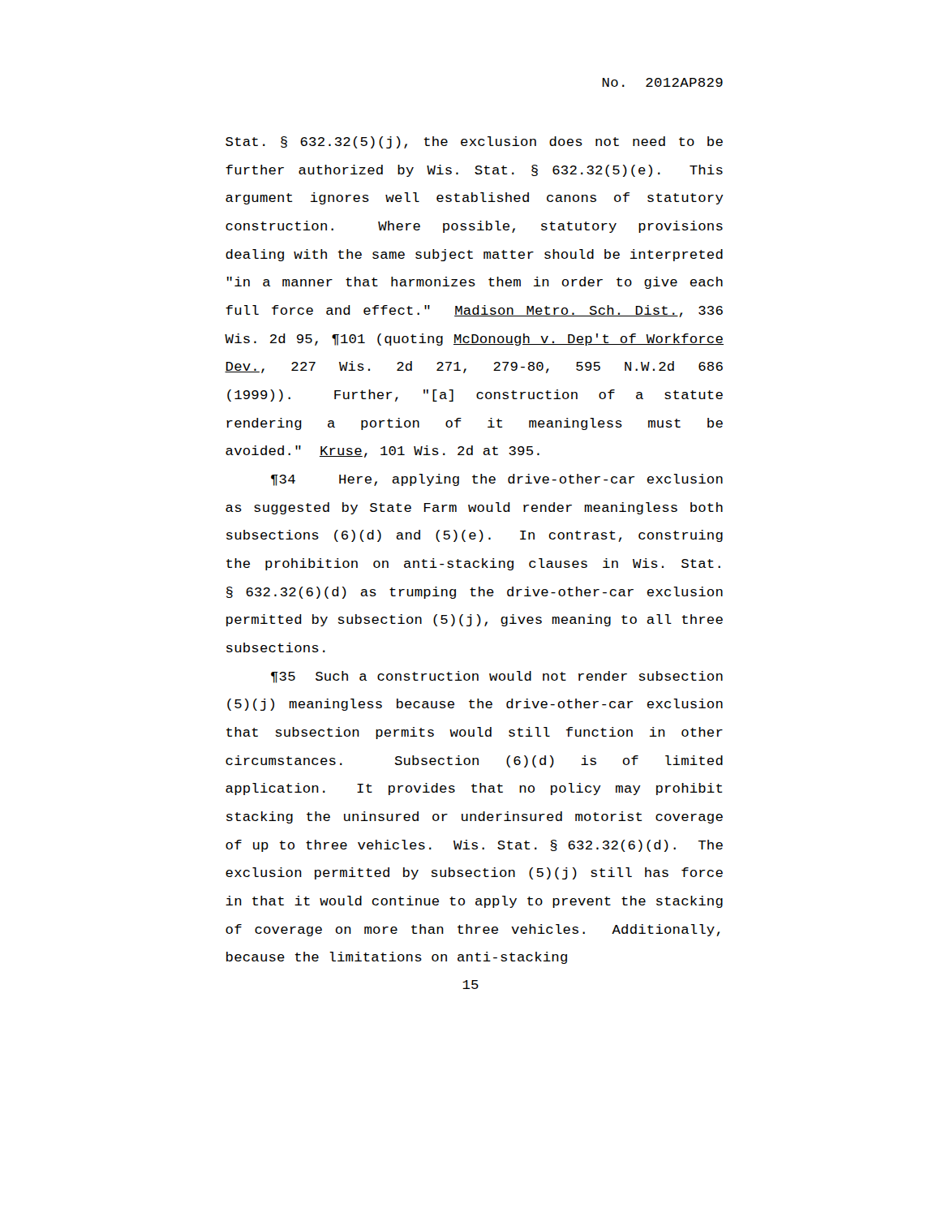No. 2012AP829
Stat. § 632.32(5)(j), the exclusion does not need to be further authorized by Wis. Stat. § 632.32(5)(e). This argument ignores well established canons of statutory construction. Where possible, statutory provisions dealing with the same subject matter should be interpreted "in a manner that harmonizes them in order to give each full force and effect." Madison Metro. Sch. Dist., 336 Wis. 2d 95, ¶101 (quoting McDonough v. Dep't of Workforce Dev., 227 Wis. 2d 271, 279-80, 595 N.W.2d 686 (1999)). Further, "[a] construction of a statute rendering a portion of it meaningless must be avoided." Kruse, 101 Wis. 2d at 395.
¶34 Here, applying the drive-other-car exclusion as suggested by State Farm would render meaningless both subsections (6)(d) and (5)(e). In contrast, construing the prohibition on anti-stacking clauses in Wis. Stat. § 632.32(6)(d) as trumping the drive-other-car exclusion permitted by subsection (5)(j), gives meaning to all three subsections.
¶35 Such a construction would not render subsection (5)(j) meaningless because the drive-other-car exclusion that subsection permits would still function in other circumstances. Subsection (6)(d) is of limited application. It provides that no policy may prohibit stacking the uninsured or underinsured motorist coverage of up to three vehicles. Wis. Stat. § 632.32(6)(d). The exclusion permitted by subsection (5)(j) still has force in that it would continue to apply to prevent the stacking of coverage on more than three vehicles. Additionally, because the limitations on anti-stacking
15